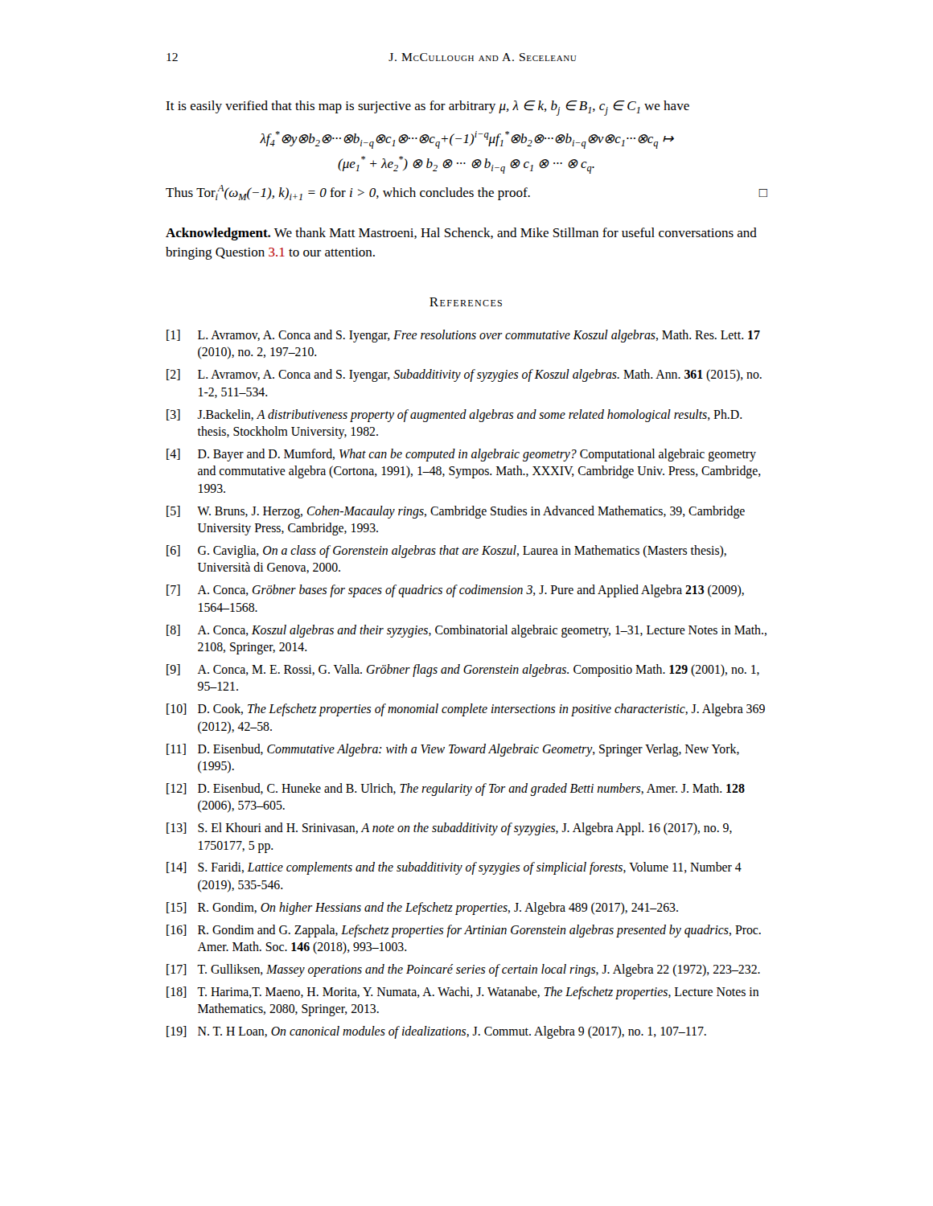12 J. McCullough and A. Seceleanu
It is easily verified that this map is surjective as for arbitrary μ, λ ∈ k, bj ∈ B1, cj ∈ C1 we have
λf4*⊗y⊗b2⊗···⊗bi−q⊗c1⊗···⊗cq+(−1)i−qμf1*⊗b2⊗···⊗bi−q⊗v⊗c1···⊗cq ↦ (μe1* + λe2*) ⊗ b2 ⊗ ··· ⊗ bi−q ⊗ c1 ⊗ ··· ⊗ cq.
Thus ToriA(ωM(−1), k)i+1 = 0 for i > 0, which concludes the proof. □
Acknowledgment.
We thank Matt Mastroeni, Hal Schenck, and Mike Stillman for useful conversations and bringing Question 3.1 to our attention.
References
[1] L. Avramov, A. Conca and S. Iyengar, Free resolutions over commutative Koszul algebras, Math. Res. Lett. 17 (2010), no. 2, 197–210.
[2] L. Avramov, A. Conca and S. Iyengar, Subadditivity of syzygies of Koszul algebras. Math. Ann. 361 (2015), no. 1-2, 511–534.
[3] J.Backelin, A distributiveness property of augmented algebras and some related homological results, Ph.D. thesis, Stockholm University, 1982.
[4] D. Bayer and D. Mumford, What can be computed in algebraic geometry? Computational algebraic geometry and commutative algebra (Cortona, 1991), 1–48, Sympos. Math., XXXIV, Cambridge Univ. Press, Cambridge, 1993.
[5] W. Bruns, J. Herzog, Cohen-Macaulay rings, Cambridge Studies in Advanced Mathematics, 39, Cambridge University Press, Cambridge, 1993.
[6] G. Caviglia, On a class of Gorenstein algebras that are Koszul, Laurea in Mathematics (Masters thesis), Università di Genova, 2000.
[7] A. Conca, Gröbner bases for spaces of quadrics of codimension 3, J. Pure and Applied Algebra 213 (2009), 1564–1568.
[8] A. Conca, Koszul algebras and their syzygies, Combinatorial algebraic geometry, 1–31, Lecture Notes in Math., 2108, Springer, 2014.
[9] A. Conca, M. E. Rossi, G. Valla. Gröbner flags and Gorenstein algebras. Compositio Math. 129 (2001), no. 1, 95–121.
[10] D. Cook, The Lefschetz properties of monomial complete intersections in positive characteristic, J. Algebra 369 (2012), 42–58.
[11] D. Eisenbud, Commutative Algebra: with a View Toward Algebraic Geometry, Springer Verlag, New York, (1995).
[12] D. Eisenbud, C. Huneke and B. Ulrich, The regularity of Tor and graded Betti numbers, Amer. J. Math. 128 (2006), 573–605.
[13] S. El Khouri and H. Srinivasan, A note on the subadditivity of syzygies, J. Algebra Appl. 16 (2017), no. 9, 1750177, 5 pp.
[14] S. Faridi, Lattice complements and the subadditivity of syzygies of simplicial forests, Volume 11, Number 4 (2019), 535-546.
[15] R. Gondim, On higher Hessians and the Lefschetz properties, J. Algebra 489 (2017), 241–263.
[16] R. Gondim and G. Zappala, Lefschetz properties for Artinian Gorenstein algebras presented by quadrics, Proc. Amer. Math. Soc. 146 (2018), 993–1003.
[17] T. Gulliksen, Massey operations and the Poincaré series of certain local rings, J. Algebra 22 (1972), 223–232.
[18] T. Harima,T. Maeno, H. Morita, Y. Numata, A. Wachi, J. Watanabe, The Lefschetz properties, Lecture Notes in Mathematics, 2080, Springer, 2013.
[19] N. T. H Loan, On canonical modules of idealizations, J. Commut. Algebra 9 (2017), no. 1, 107–117.